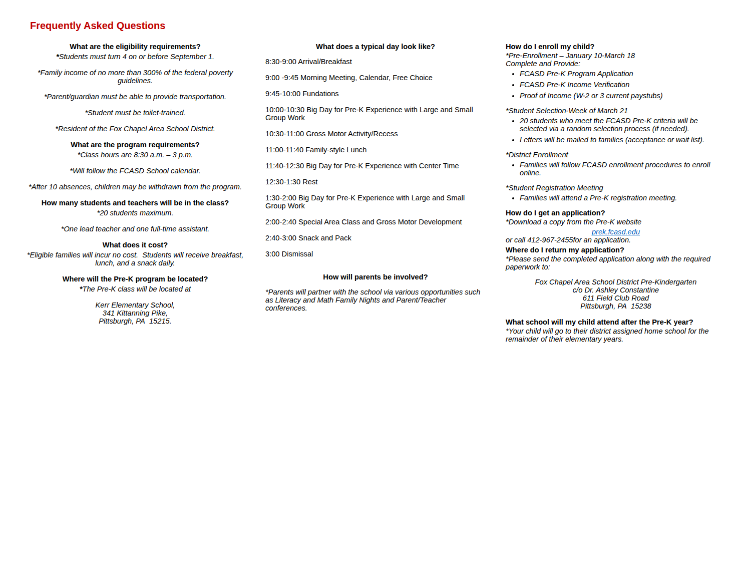Frequently Asked Questions
What are the eligibility requirements?
*Students must turn 4 on or before September 1.
*Family income of no more than 300% of the federal poverty guidelines.
*Parent/guardian must be able to provide transportation.
*Student must be toilet-trained.
*Resident of the Fox Chapel Area School District.
What are the program requirements?
*Class hours are 8:30 a.m. – 3 p.m.
*Will follow the FCASD School calendar.
*After 10 absences, children may be withdrawn from the program.
How many students and teachers will be in the class?
*20 students maximum.
*One lead teacher and one full-time assistant.
What does it cost?
*Eligible families will incur no cost. Students will receive breakfast, lunch, and a snack daily.
Where will the Pre-K program be located?
*The Pre-K class will be located at
Kerr Elementary School,
341 Kittanning Pike,
Pittsburgh, PA 15215.
What does a typical day look like?
8:30-9:00 Arrival/Breakfast
9:00 -9:45 Morning Meeting, Calendar, Free Choice
9:45-10:00 Fundations
10:00-10:30 Big Day for Pre-K Experience with Large and Small Group Work
10:30-11:00 Gross Motor Activity/Recess
11:00-11:40 Family-style Lunch
11:40-12:30 Big Day for Pre-K Experience with Center Time
12:30-1:30 Rest
1:30-2:00 Big Day for Pre-K Experience with Large and Small Group Work
2:00-2:40 Special Area Class and Gross Motor Development
2:40-3:00 Snack and Pack
3:00 Dismissal
How will parents be involved?
*Parents will partner with the school via various opportunities such as Literacy and Math Family Nights and Parent/Teacher conferences.
How do I enroll my child?
*Pre-Enrollment – January 10-March 18
Complete and Provide:
FCASD Pre-K Program Application
FCASD Pre-K Income Verification
Proof of Income (W-2 or 3 current paystubs)
*Student Selection-Week of March 21
20 students who meet the FCASD Pre-K criteria will be selected via a random selection process (if needed).
Letters will be mailed to families (acceptance or wait list).
*District Enrollment
Families will follow FCASD enrollment procedures to enroll online.
*Student Registration Meeting
Families will attend a Pre-K registration meeting.
How do I get an application?
*Download a copy from the Pre-K website
prek.fcasd.edu
or call 412-967-2455for an application.
Where do I return my application?
*Please send the completed application along with the required paperwork to:
Fox Chapel Area School District Pre-Kindergarten
c/o Dr. Ashley Constantine
611 Field Club Road
Pittsburgh, PA 15238
What school will my child attend after the Pre-K year?
*Your child will go to their district assigned home school for the remainder of their elementary years.